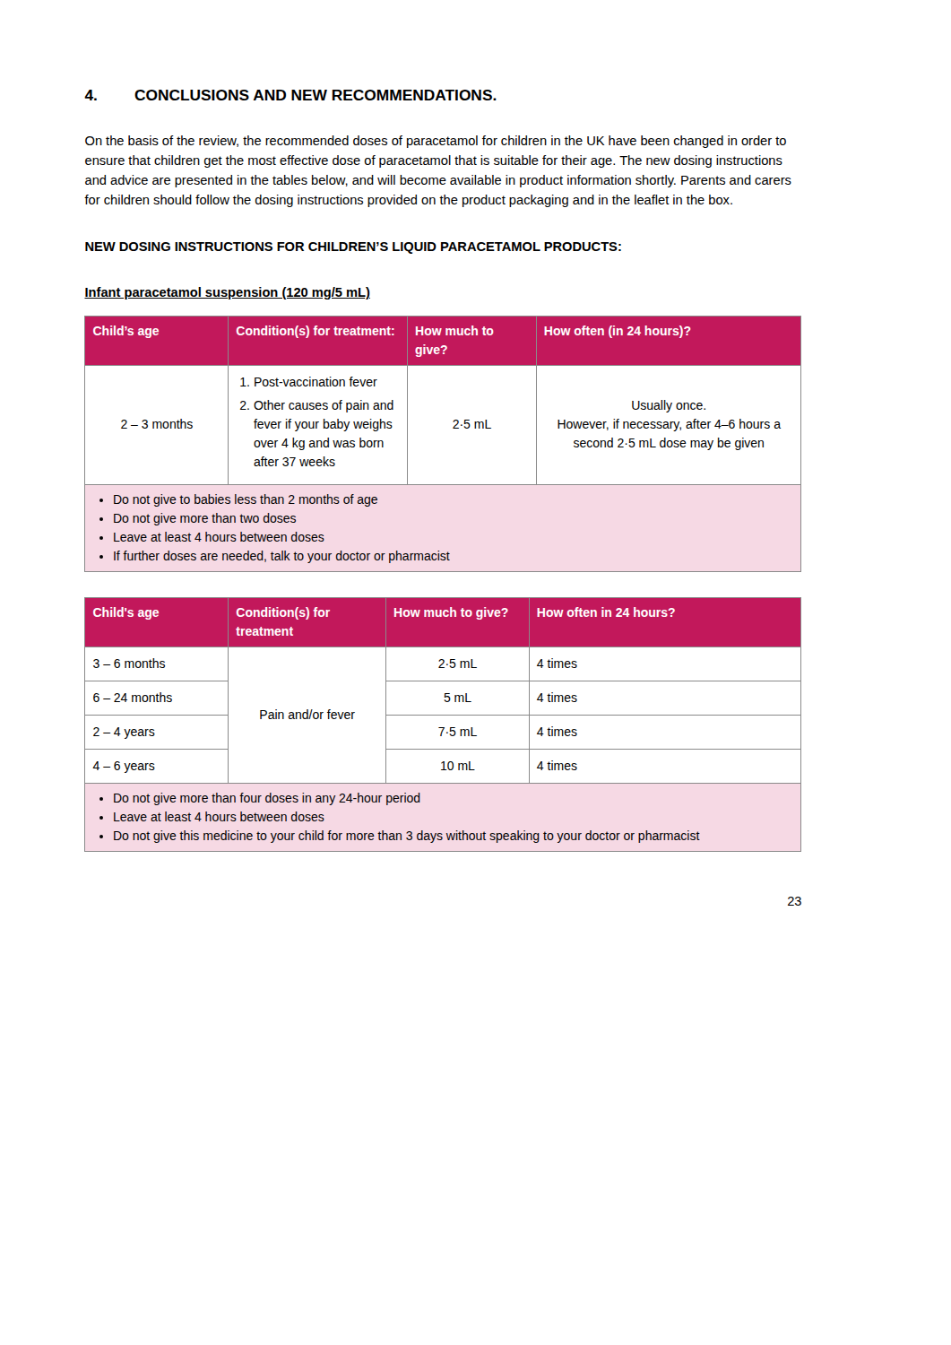4. CONCLUSIONS AND NEW RECOMMENDATIONS.
On the basis of the review, the recommended doses of paracetamol for children in the UK have been changed in order to ensure that children get the most effective dose of paracetamol that is suitable for their age. The new dosing instructions and advice are presented in the tables below, and will become available in product information shortly. Parents and carers for children should follow the dosing instructions provided on the product packaging and in the leaflet in the box.
NEW DOSING INSTRUCTIONS FOR CHILDREN’S LIQUID PARACETAMOL PRODUCTS:
Infant paracetamol suspension (120 mg/5 mL)
| Child’s age | Condition(s) for treatment: | How much to give? | How often (in 24 hours)? |
| --- | --- | --- | --- |
| 2 – 3 months | Post-vaccination fever Other causes of pain and fever if your baby weighs over 4 kg and was born after 37 weeks | 2·5 mL | Usually once. However, if necessary, after 4–6 hours a second 2·5 mL dose may be given |
| Do not give to babies less than 2 months of age Do not give more than two doses Leave at least 4 hours between doses If further doses are needed, talk to your doctor or pharmacist |
| Child's age | Condition(s) for treatment | How much to give? | How often in 24 hours? |
| --- | --- | --- | --- |
| 3 – 6 months | Pain and/or fever | 2·5 mL | 4 times |
| 6 – 24 months | 5 mL | 4 times |
| 2 – 4 years | 7·5 mL | 4 times |
| 4 – 6 years | 10 mL | 4 times |
| Do not give more than four doses in any 24-hour period Leave at least 4 hours between doses Do not give this medicine to your child for more than 3 days without speaking to your doctor or pharmacist |
23